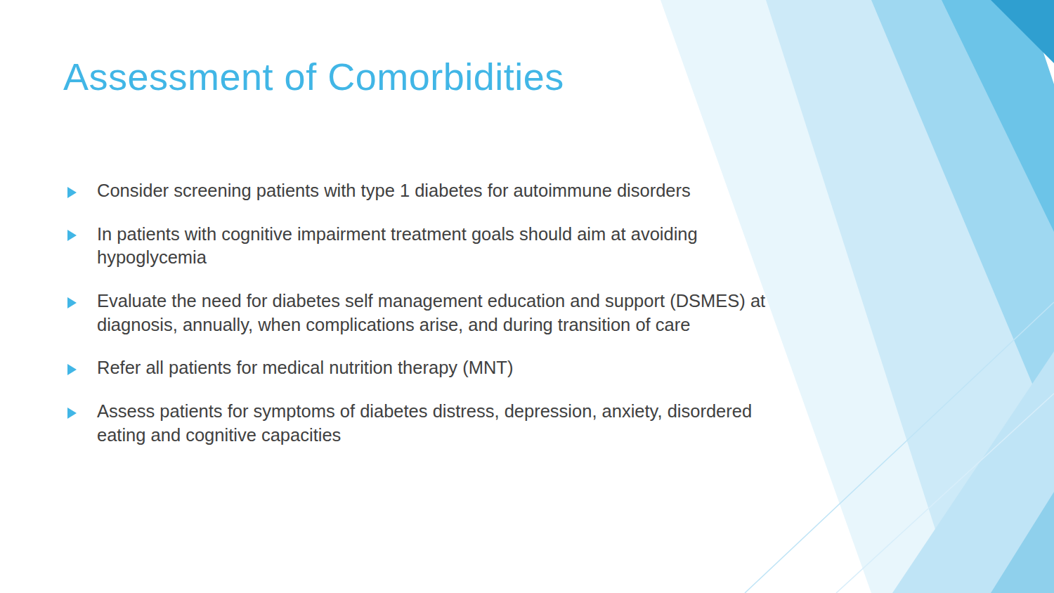Assessment of Comorbidities
Consider screening patients with type 1 diabetes for autoimmune disorders
In patients with cognitive impairment treatment goals should aim at avoiding hypoglycemia
Evaluate the need for diabetes self management education and support (DSMES) at diagnosis, annually, when complications arise, and during transition of care
Refer all patients for medical nutrition therapy (MNT)
Assess patients for symptoms of diabetes distress, depression, anxiety, disordered eating and cognitive capacities